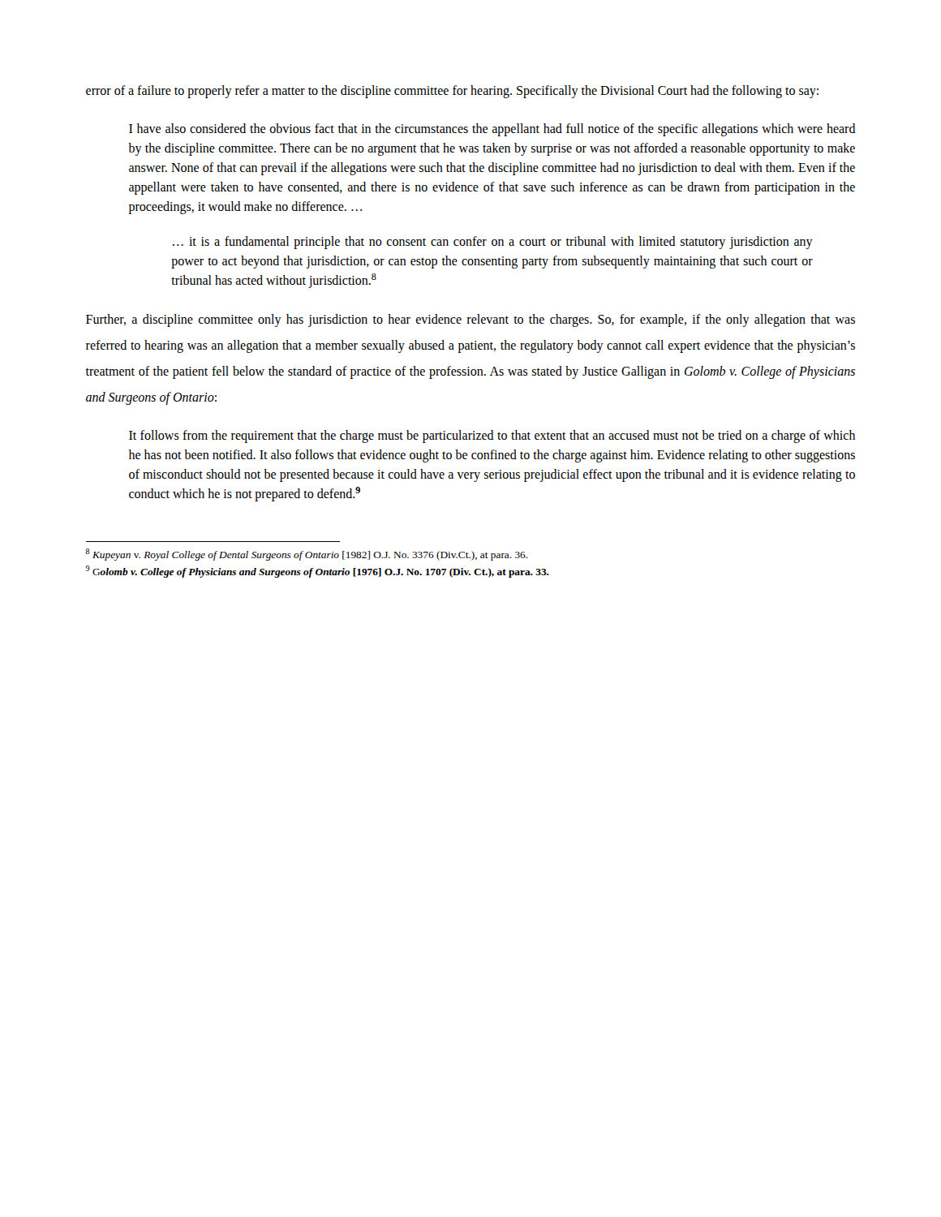error of a failure to properly refer a matter to the discipline committee for hearing. Specifically the Divisional Court had the following to say:
I have also considered the obvious fact that in the circumstances the appellant had full notice of the specific allegations which were heard by the discipline committee. There can be no argument that he was taken by surprise or was not afforded a reasonable opportunity to make answer. None of that can prevail if the allegations were such that the discipline committee had no jurisdiction to deal with them. Even if the appellant were taken to have consented, and there is no evidence of that save such inference as can be drawn from participation in the proceedings, it would make no difference. …
… it is a fundamental principle that no consent can confer on a court or tribunal with limited statutory jurisdiction any power to act beyond that jurisdiction, or can estop the consenting party from subsequently maintaining that such court or tribunal has acted without jurisdiction.8
Further, a discipline committee only has jurisdiction to hear evidence relevant to the charges. So, for example, if the only allegation that was referred to hearing was an allegation that a member sexually abused a patient, the regulatory body cannot call expert evidence that the physician’s treatment of the patient fell below the standard of practice of the profession. As was stated by Justice Galligan in Golomb v. College of Physicians and Surgeons of Ontario:
It follows from the requirement that the charge must be particularized to that extent that an accused must not be tried on a charge of which he has not been notified. It also follows that evidence ought to be confined to the charge against him. Evidence relating to other suggestions of misconduct should not be presented because it could have a very serious prejudicial effect upon the tribunal and it is evidence relating to conduct which he is not prepared to defend.9
8 Kupeyan v. Royal College of Dental Surgeons of Ontario [1982] O.J. No. 3376 (Div.Ct.), at para. 36.
9 Golomb v. College of Physicians and Surgeons of Ontario [1976] O.J. No. 1707 (Div. Ct.), at para. 33.